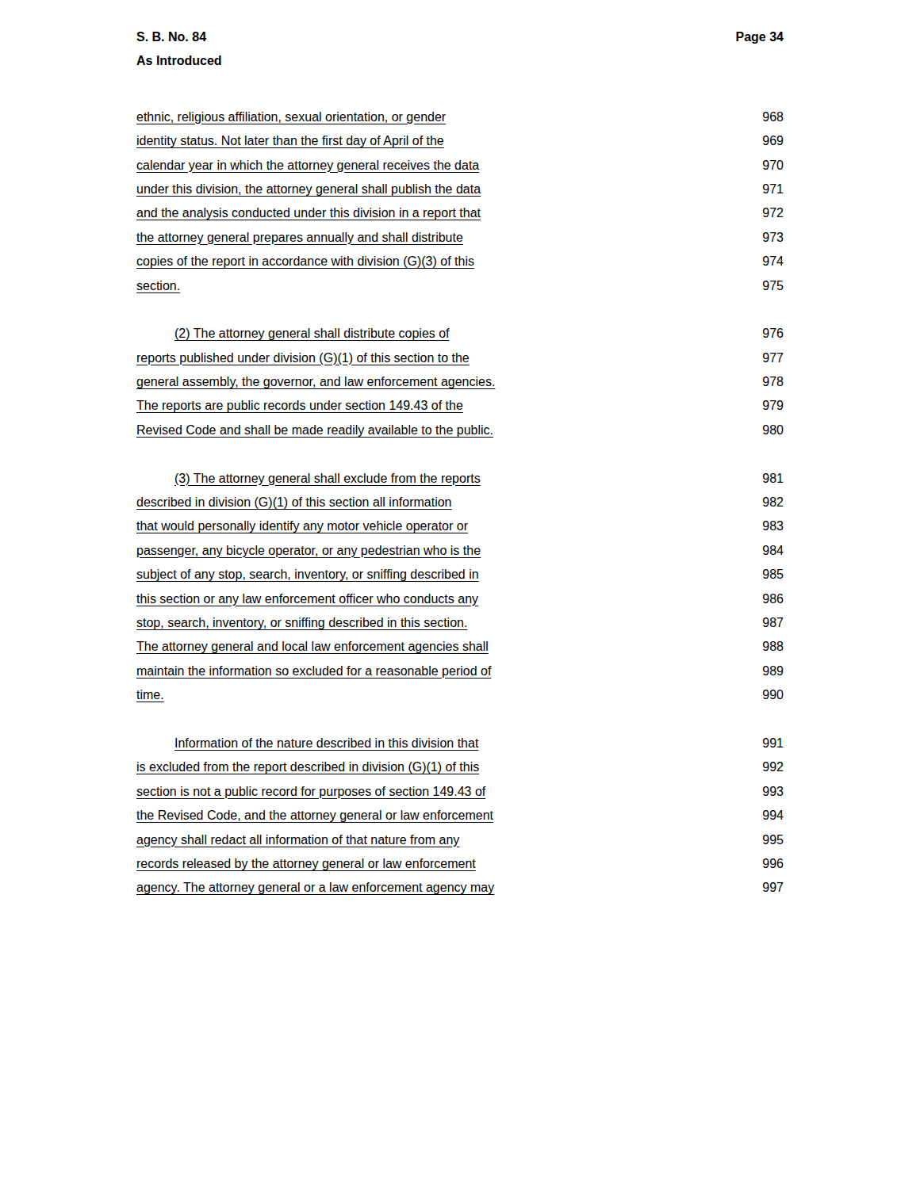S. B. No. 84
As Introduced
Page 34
ethnic, religious affiliation, sexual orientation, or gender 968
identity status. Not later than the first day of April of the 969
calendar year in which the attorney general receives the data 970
under this division, the attorney general shall publish the data 971
and the analysis conducted under this division in a report that 972
the attorney general prepares annually and shall distribute 973
copies of the report in accordance with division (G)(3) of this 974
section. 975
(2) The attorney general shall distribute copies of 976
reports published under division (G)(1) of this section to the 977
general assembly, the governor, and law enforcement agencies. 978
The reports are public records under section 149.43 of the 979
Revised Code and shall be made readily available to the public. 980
(3) The attorney general shall exclude from the reports 981
described in division (G)(1) of this section all information 982
that would personally identify any motor vehicle operator or 983
passenger, any bicycle operator, or any pedestrian who is the 984
subject of any stop, search, inventory, or sniffing described in 985
this section or any law enforcement officer who conducts any 986
stop, search, inventory, or sniffing described in this section. 987
The attorney general and local law enforcement agencies shall 988
maintain the information so excluded for a reasonable period of 989
time. 990
Information of the nature described in this division that 991
is excluded from the report described in division (G)(1) of this 992
section is not a public record for purposes of section 149.43 of 993
the Revised Code, and the attorney general or law enforcement 994
agency shall redact all information of that nature from any 995
records released by the attorney general or law enforcement 996
agency. The attorney general or a law enforcement agency may 997